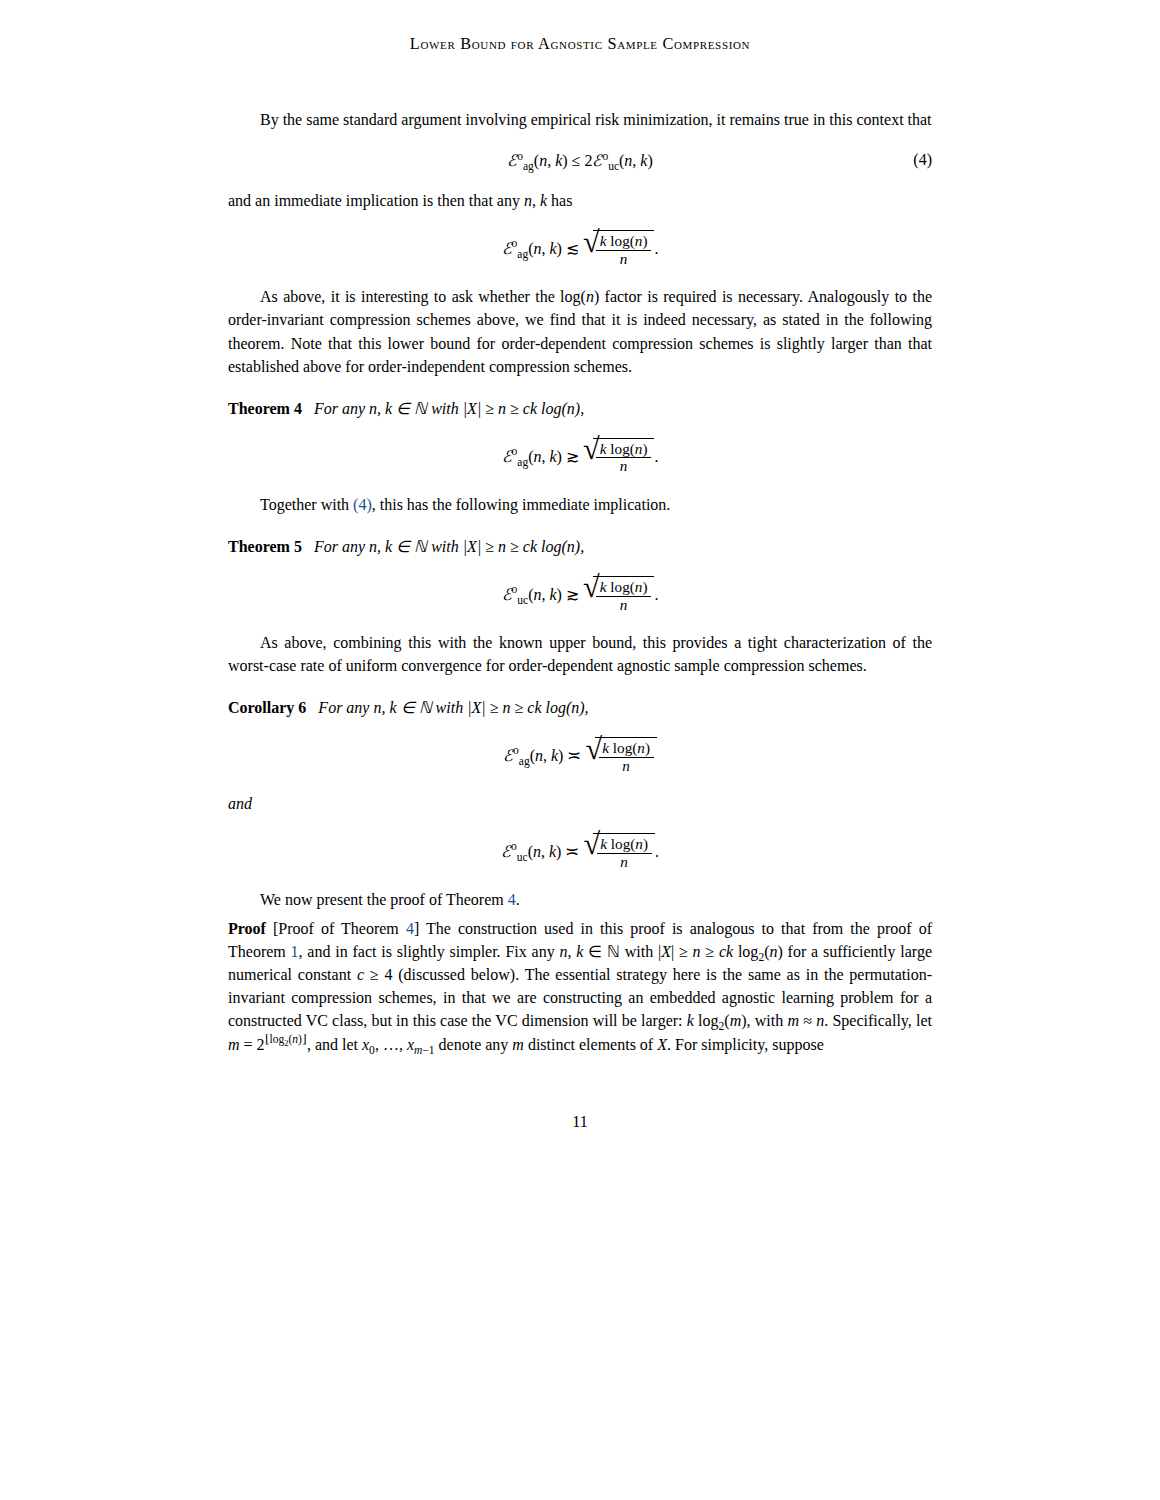Lower Bound for Agnostic Sample Compression
By the same standard argument involving empirical risk minimization, it remains true in this context that
ℰoag(n, k) ≤ 2ℰouc(n, k) (4)
and an immediate implication is then that any n, k has
ℰoag(n, k) ≲ k log(n) n.
As above, it is interesting to ask whether the log(n) factor is required is necessary. Analogously to the order-invariant compression schemes above, we find that it is indeed necessary, as stated in the following theorem. Note that this lower bound for order-dependent compression schemes is slightly larger than that established above for order-independent compression schemes.
Theorem 4 For any n, k ∈ ℕ with |X| ≥ n ≥ ck log(n),
ℰoag(n, k) ≳ k log(n) n.
Together with (4), this has the following immediate implication.
Theorem 5 For any n, k ∈ ℕ with |X| ≥ n ≥ ck log(n),
ℰouc(n, k) ≳ k log(n) n.
As above, combining this with the known upper bound, this provides a tight characterization of the worst-case rate of uniform convergence for order-dependent agnostic sample compression schemes.
Corollary 6 For any n, k ∈ ℕ with |X| ≥ n ≥ ck log(n),
ℰoag(n, k) ≍ k log(n) n
and
ℰouc(n, k) ≍ k log(n) n.
We now present the proof of Theorem 4.
Proof [Proof of Theorem 4] The construction used in this proof is analogous to that from the proof of Theorem 1, and in fact is slightly simpler. Fix any n, k ∈ ℕ with |X| ≥ n ≥ ck log2(n) for a sufficiently large numerical constant c ≥ 4 (discussed below). The essential strategy here is the same as in the permutation-invariant compression schemes, in that we are constructing an embedded agnostic learning problem for a constructed VC class, but in this case the VC dimension will be larger: k log2(m), with m ≈ n. Specifically, let m = 2⌊log2(n)⌋, and let x0, …, xm−1 denote any m distinct elements of X. For simplicity, suppose
11